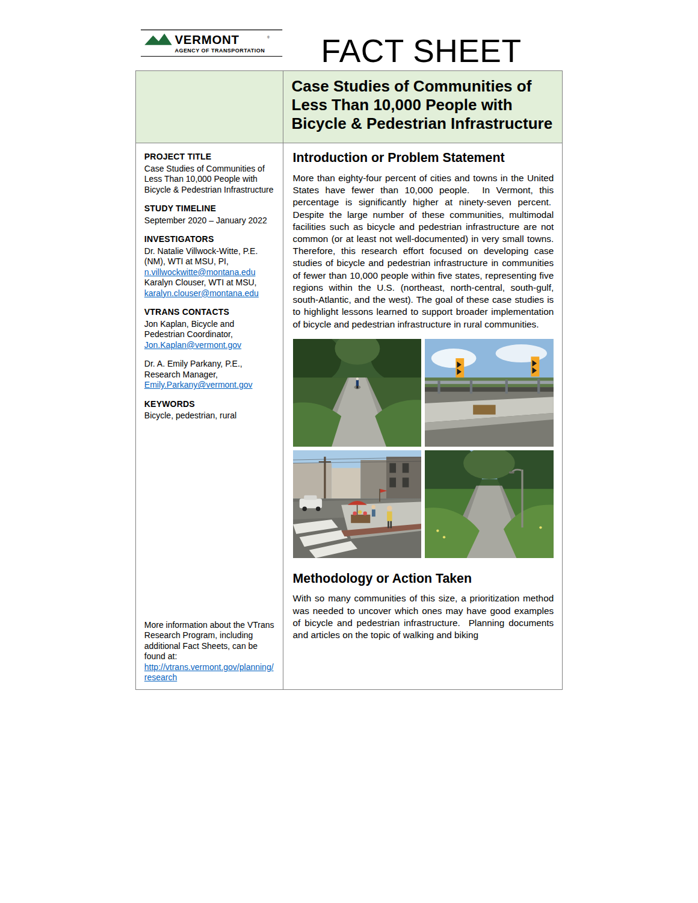VERMONT ® AGENCY OF TRANSPORTATION
FACT SHEET
Case Studies of Communities of Less Than 10,000 People with Bicycle & Pedestrian Infrastructure
PROJECT TITLE
Case Studies of Communities of Less Than 10,000 People with Bicycle & Pedestrian Infrastructure
STUDY TIMELINE
September 2020 – January 2022
INVESTIGATORS
Dr. Natalie Villwock-Witte, P.E. (NM), WTI at MSU, PI,
n.villwockwitte@montana.edu
Karalyn Clouser, WTI at MSU,
karalyn.clouser@montana.edu
VTRANS CONTACTS
Jon Kaplan, Bicycle and Pedestrian Coordinator,
Jon.Kaplan@vermont.gov
Dr. A. Emily Parkany, P.E., Research Manager,
Emily.Parkany@vermont.gov
KEYWORDS
Bicycle, pedestrian, rural
More information about the VTrans Research Program, including additional Fact Sheets, can be found at: http://vtrans.vermont.gov/planning/research
Introduction or Problem Statement
More than eighty-four percent of cities and towns in the United States have fewer than 10,000 people. In Vermont, this percentage is significantly higher at ninety-seven percent. Despite the large number of these communities, multimodal facilities such as bicycle and pedestrian infrastructure are not common (or at least not well-documented) in very small towns. Therefore, this research effort focused on developing case studies of bicycle and pedestrian infrastructure in communities of fewer than 10,000 people within five states, representing five regions within the U.S. (northeast, north-central, south-gulf, south-Atlantic, and the west). The goal of these case studies is to highlight lessons learned to support broader implementation of bicycle and pedestrian infrastructure in rural communities.
Methodology or Action Taken
With so many communities of this size, a prioritization method was needed to uncover which ones may have good examples of bicycle and pedestrian infrastructure. Planning documents and articles on the topic of walking and biking